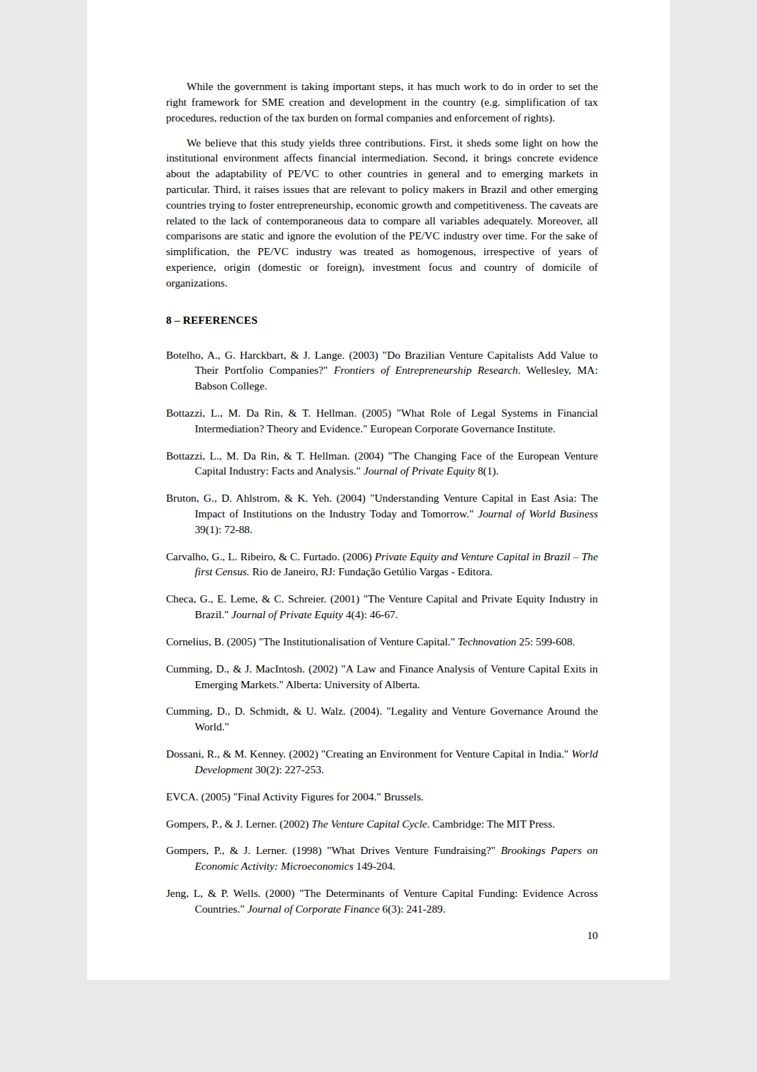While the government is taking important steps, it has much work to do in order to set the right framework for SME creation and development in the country (e.g. simplification of tax procedures, reduction of the tax burden on formal companies and enforcement of rights).
We believe that this study yields three contributions. First, it sheds some light on how the institutional environment affects financial intermediation. Second, it brings concrete evidence about the adaptability of PE/VC to other countries in general and to emerging markets in particular. Third, it raises issues that are relevant to policy makers in Brazil and other emerging countries trying to foster entrepreneurship, economic growth and competitiveness. The caveats are related to the lack of contemporaneous data to compare all variables adequately. Moreover, all comparisons are static and ignore the evolution of the PE/VC industry over time. For the sake of simplification, the PE/VC industry was treated as homogenous, irrespective of years of experience, origin (domestic or foreign), investment focus and country of domicile of organizations.
8 – REFERENCES
Botelho, A., G. Harckbart, & J. Lange. (2003) "Do Brazilian Venture Capitalists Add Value to Their Portfolio Companies?" Frontiers of Entrepreneurship Research. Wellesley, MA: Babson College.
Bottazzi, L., M. Da Rin, & T. Hellman. (2005) "What Role of Legal Systems in Financial Intermediation? Theory and Evidence." European Corporate Governance Institute.
Bottazzi, L., M. Da Rin, & T. Hellman. (2004) "The Changing Face of the European Venture Capital Industry: Facts and Analysis." Journal of Private Equity 8(1).
Bruton, G., D. Ahlstrom, & K. Yeh. (2004) "Understanding Venture Capital in East Asia: The Impact of Institutions on the Industry Today and Tomorrow." Journal of World Business 39(1): 72-88.
Carvalho, G., L. Ribeiro, & C. Furtado. (2006) Private Equity and Venture Capital in Brazil – The first Census. Rio de Janeiro, RJ: Fundação Getúlio Vargas - Editora.
Checa, G., E. Leme, & C. Schreier. (2001) "The Venture Capital and Private Equity Industry in Brazil." Journal of Private Equity 4(4): 46-67.
Cornelius, B. (2005) "The Institutionalisation of Venture Capital." Technovation 25: 599-608.
Cumming, D., & J. MacIntosh. (2002) "A Law and Finance Analysis of Venture Capital Exits in Emerging Markets." Alberta: University of Alberta.
Cumming, D., D. Schmidt, & U. Walz. (2004). "Legality and Venture Governance Around the World."
Dossani, R., & M. Kenney. (2002) "Creating an Environment for Venture Capital in India." World Development 30(2): 227-253.
EVCA. (2005) "Final Activity Figures for 2004." Brussels.
Gompers, P., & J. Lerner. (2002) The Venture Capital Cycle. Cambridge: The MIT Press.
Gompers, P., & J. Lerner. (1998) "What Drives Venture Fundraising?" Brookings Papers on Economic Activity: Microeconomics 149-204.
Jeng, L, & P. Wells. (2000) "The Determinants of Venture Capital Funding: Evidence Across Countries." Journal of Corporate Finance 6(3): 241-289.
10